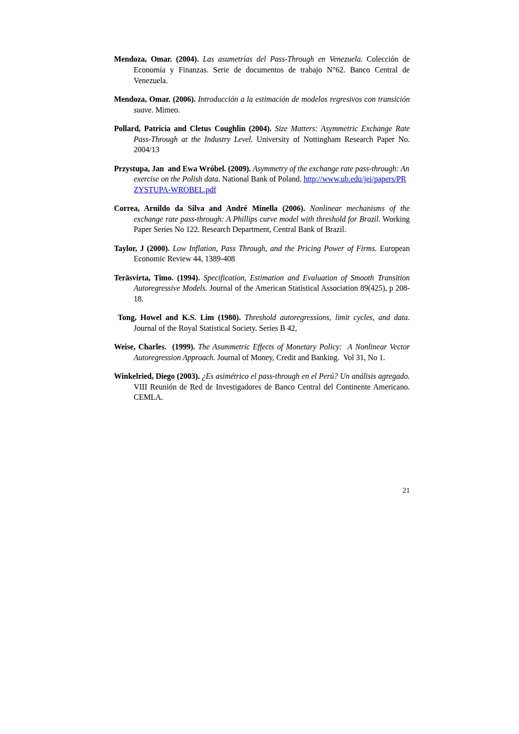Mendoza, Omar. (2004). Las asumetrías del Pass-Through en Venezuela. Colección de Economía y Finanzas. Serie de documentos de trabajo N°62. Banco Central de Venezuela.
Mendoza, Omar. (2006). Introducción a la estimación de modelos regresivos con transición suave. Mimeo.
Pollard, Patricia and Cletus Coughlin (2004). Size Matters: Asymmetric Exchange Rate Pass-Through at the Industry Level. University of Nottingham Research Paper No. 2004/13
Przystupa, Jan and Ewa Wróbel. (2009). Asymmetry of the exchange rate pass-through: An exercise on the Polish data. National Bank of Poland. http://www.ub.edu/jei/papers/PRZYSTUPA-WROBEL.pdf
Correa, Arnildo da Silva and André Minella (2006). Nonlinear mechanisms of the exchange rate pass-through: A Phillips curve model with threshold for Brazil. Working Paper Series No 122. Research Department, Central Bank of Brazil.
Taylor, J (2000). Low Inflation, Pass Through, and the Pricing Power of Firms. European Economic Review 44, 1389-408
Teräsvirta, Timo. (1994). Specification, Estimation and Evaluation of Smooth Transition Autoregressive Models. Journal of the American Statistical Association 89(425), p 208-18.
Tong, Howel and K.S. Lim (1980). Threshold autoregressions, limit cycles, and data. Journal of the Royal Statistical Society. Series B 42,
Weise, Charles. (1999). The Asummetric Effects of Monetary Policy: A Nonlinear Vector Autoregression Approach. Journal of Money, Credit and Banking. Vol 31, No 1.
Winkelried, Diego (2003). ¿Es asimétrico el pass-through en el Perú? Un análisis agregado. VIII Reunión de Red de Investigadores de Banco Central del Continente Americano. CEMLA.
21